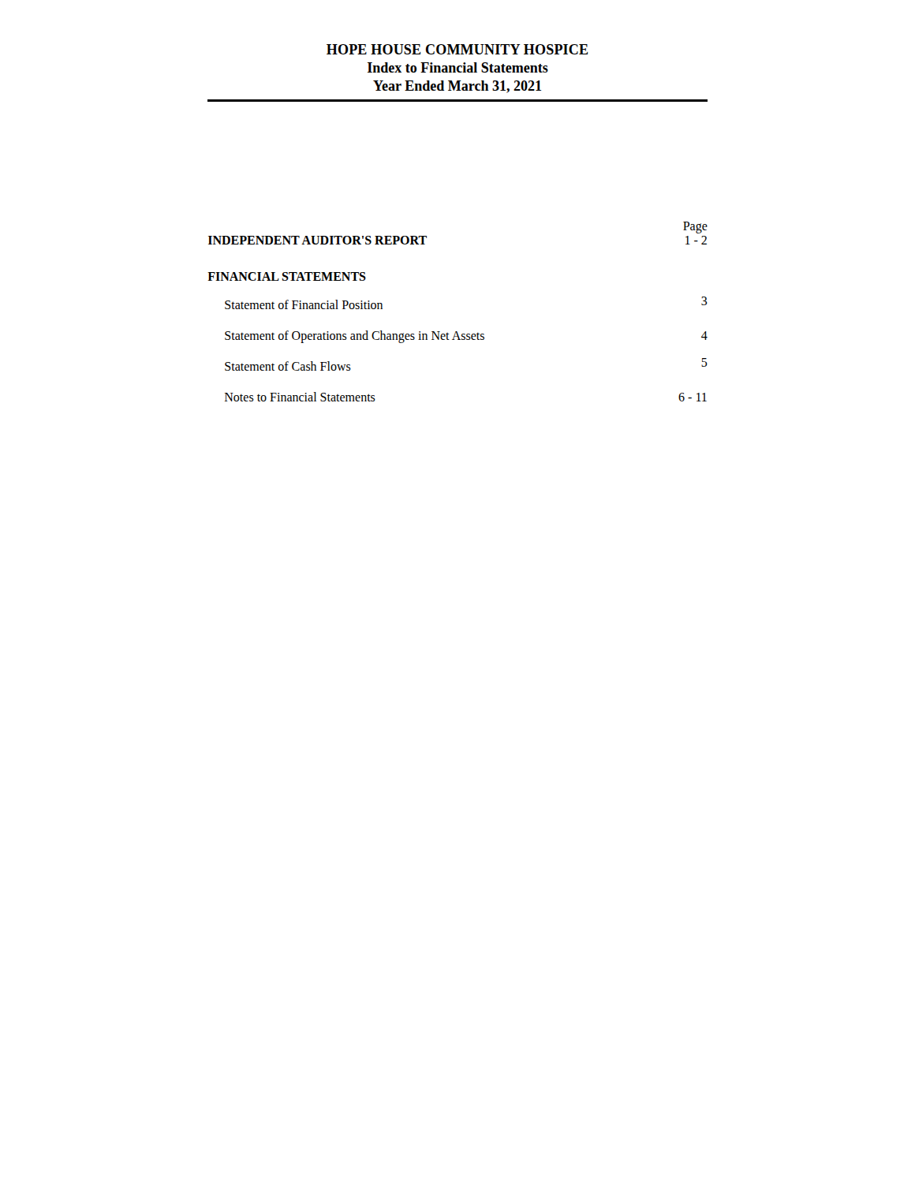HOPE HOUSE COMMUNITY HOSPICE
Index to Financial Statements
Year Ended March 31, 2021
| | Page |
| INDEPENDENT AUDITOR'S REPORT | 1 - 2 |
| FINANCIAL STATEMENTS | |
| Statement of Financial Position | 3 |
| Statement of Operations and Changes in Net Assets | 4 |
| Statement of Cash Flows | 5 |
| Notes to Financial Statements | 6 - 11 |